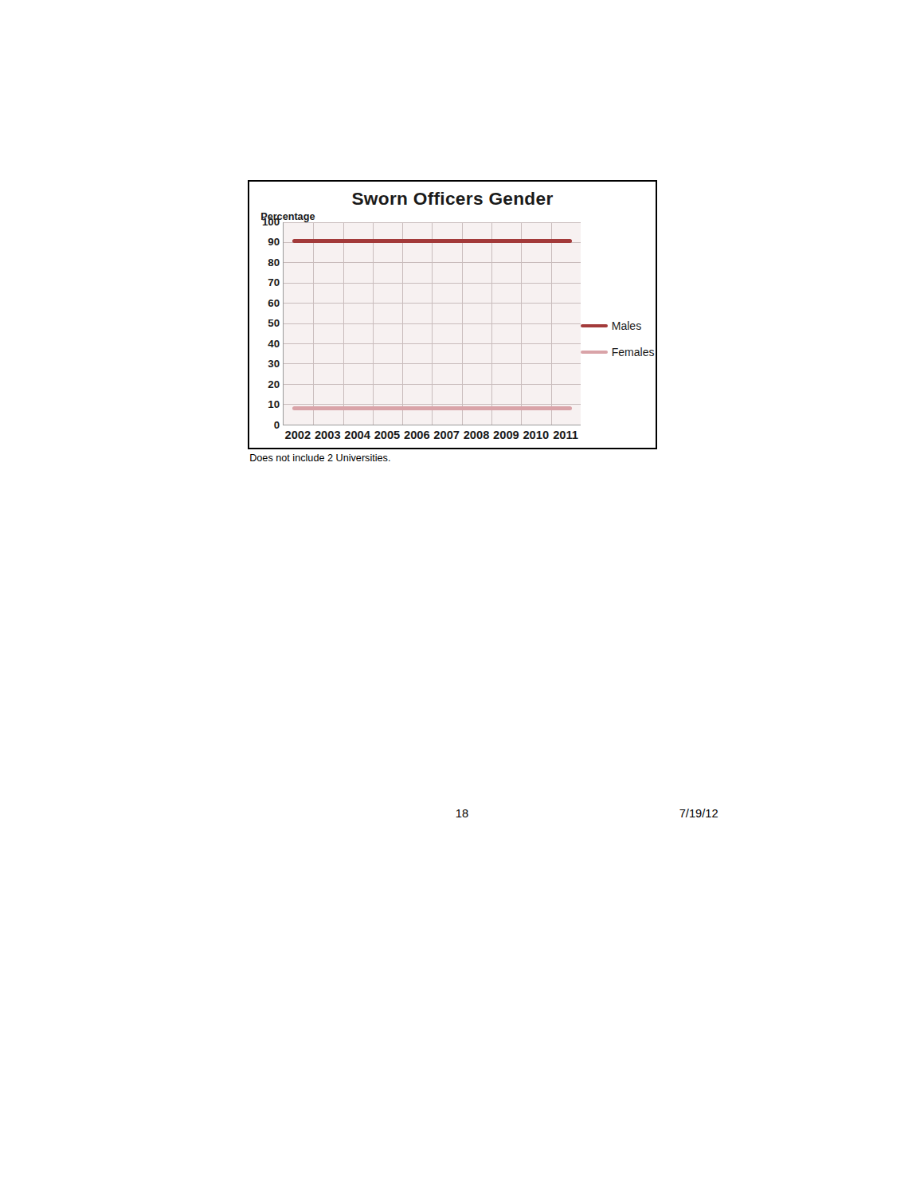Sworn Officers Gender
Percentage
100 90 80 70 60 50 40 30 20 10 0
Males
Females
2002 2003 2004 2005 2006 2007 2008 2009 2010 2011
Does not include 2 Universities.
18 7/19/12